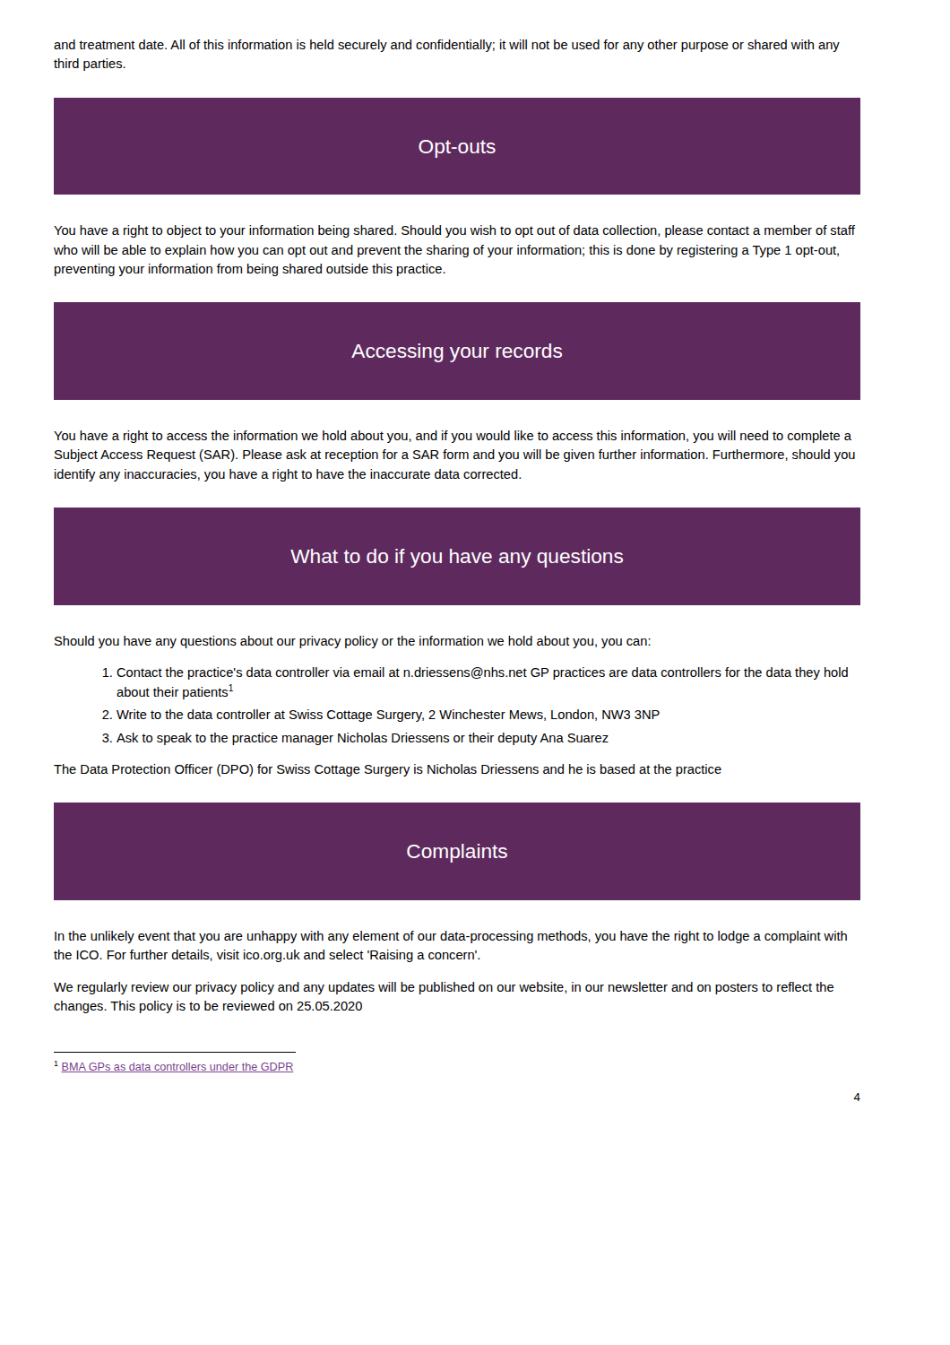and treatment date. All of this information is held securely and confidentially; it will not be used for any other purpose or shared with any third parties.
Opt-outs
You have a right to object to your information being shared. Should you wish to opt out of data collection, please contact a member of staff who will be able to explain how you can opt out and prevent the sharing of your information; this is done by registering a Type 1 opt-out, preventing your information from being shared outside this practice.
Accessing your records
You have a right to access the information we hold about you, and if you would like to access this information, you will need to complete a Subject Access Request (SAR). Please ask at reception for a SAR form and you will be given further information. Furthermore, should you identify any inaccuracies, you have a right to have the inaccurate data corrected.
What to do if you have any questions
Should you have any questions about our privacy policy or the information we hold about you, you can:
Contact the practice's data controller via email at n.driessens@nhs.net GP practices are data controllers for the data they hold about their patients1
Write to the data controller at Swiss Cottage Surgery, 2 Winchester Mews, London, NW3 3NP
Ask to speak to the practice manager Nicholas Driessens or their deputy Ana Suarez
The Data Protection Officer (DPO) for Swiss Cottage Surgery is Nicholas Driessens and he is based at the practice
Complaints
In the unlikely event that you are unhappy with any element of our data-processing methods, you have the right to lodge a complaint with the ICO. For further details, visit ico.org.uk and select 'Raising a concern'.
We regularly review our privacy policy and any updates will be published on our website, in our newsletter and on posters to reflect the changes. This policy is to be reviewed on 25.05.2020
1 BMA GPs as data controllers under the GDPR
4